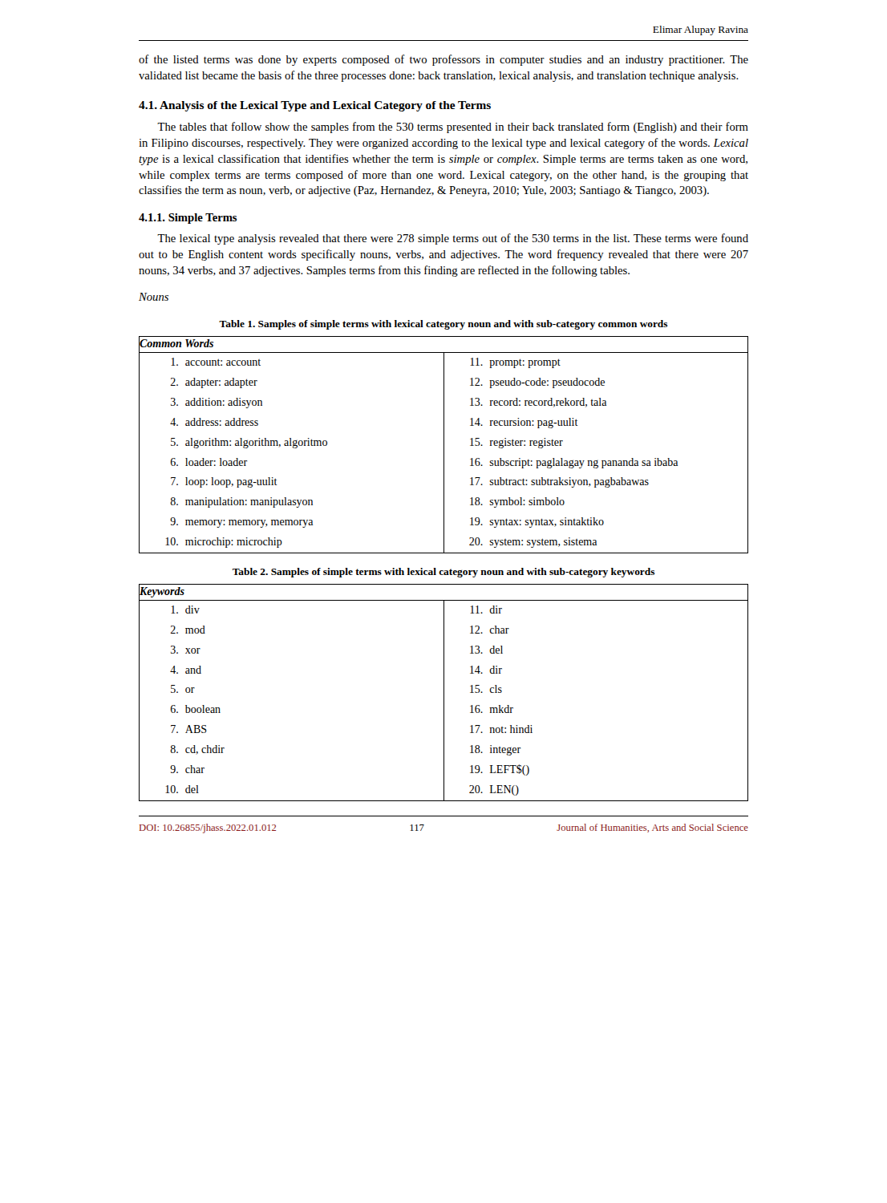Elimar Alupay Ravina
of the listed terms was done by experts composed of two professors in computer studies and an industry practitioner. The validated list became the basis of the three processes done: back translation, lexical analysis, and translation technique analysis.
4.1. Analysis of the Lexical Type and Lexical Category of the Terms
The tables that follow show the samples from the 530 terms presented in their back translated form (English) and their form in Filipino discourses, respectively. They were organized according to the lexical type and lexical category of the words. Lexical type is a lexical classification that identifies whether the term is simple or complex. Simple terms are terms taken as one word, while complex terms are terms composed of more than one word. Lexical category, on the other hand, is the grouping that classifies the term as noun, verb, or adjective (Paz, Hernandez, & Peneyra, 2010; Yule, 2003; Santiago & Tiangco, 2003).
4.1.1. Simple Terms
The lexical type analysis revealed that there were 278 simple terms out of the 530 terms in the list. These terms were found out to be English content words specifically nouns, verbs, and adjectives. The word frequency revealed that there were 207 nouns, 34 verbs, and 37 adjectives. Samples terms from this finding are reflected in the following tables.
Nouns
Table 1. Samples of simple terms with lexical category noun and with sub-category common words
| Common Words |
| / 1. / account: account / / 2. / adapter: adapter / / 3. / addition: adisyon / / 4. / address: address / / 5. / algorithm: algorithm, algoritmo / / 6. / loader: loader / / 7. / loop: loop, pag-uulit / / 8. / manipulation: manipulasyon / / 9. / memory: memory, memorya / / 10. / microchip: microchip / | / 11. / prompt: prompt / / 12. / pseudo-code: pseudocode / / 13. / record: record,rekord, tala / / 14. / recursion: pag-uulit / / 15. / register: register / / 16. / subscript: paglalagay ng pananda sa ibaba / / 17. / subtract: subtraksiyon, pagbabawas / / 18. / symbol: simbolo / / 19. / syntax: syntax, sintaktiko / / 20. / system: system, sistema / |
Table 2. Samples of simple terms with lexical category noun and with sub-category keywords
| Keywords |
| / 1. / div / / 2. / mod / / 3. / xor / / 4. / and / / 5. / or / / 6. / boolean / / 7. / ABS / / 8. / cd, chdir / / 9. / char / / 10. / del / | / 11. / dir / / 12. / char / / 13. / del / / 14. / dir / / 15. / cls / / 16. / mkdr / / 17. / not: hindi / / 18. / integer / / 19. / LEFT$() / / 20. / LEN() / |
DOI: 10.26855/jhass.2022.01.012 117 Journal of Humanities, Arts and Social Science